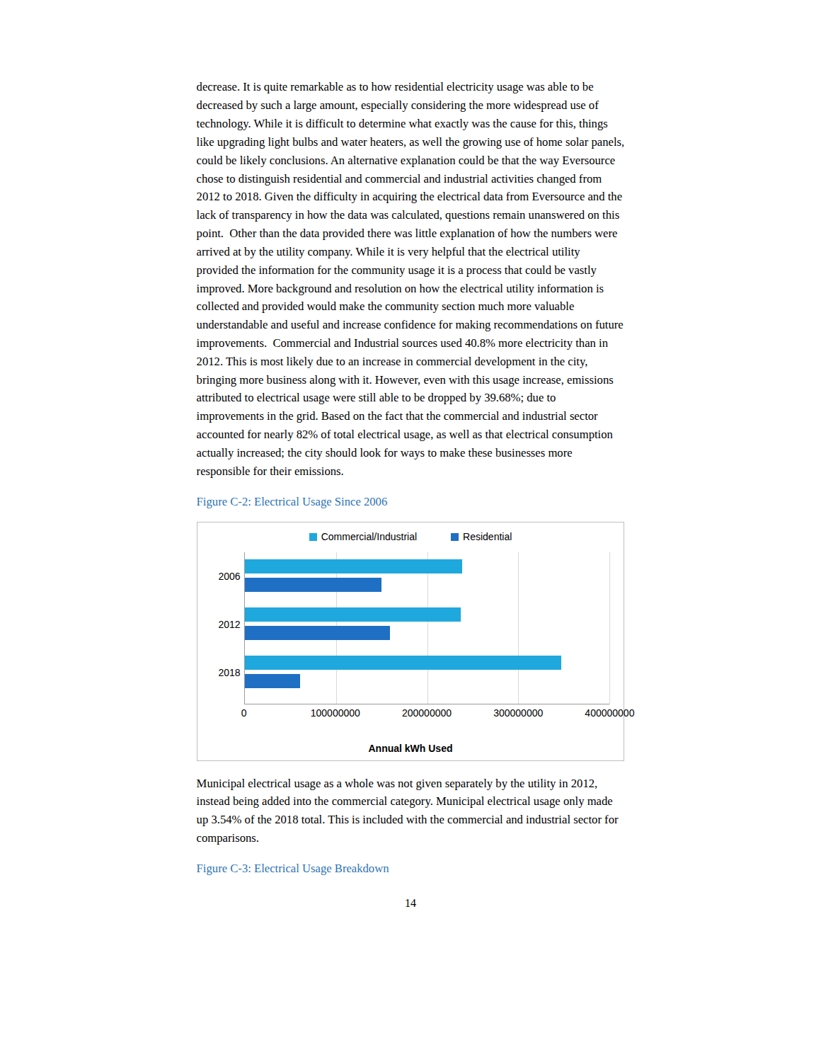decrease. It is quite remarkable as to how residential electricity usage was able to be decreased by such a large amount, especially considering the more widespread use of technology. While it is difficult to determine what exactly was the cause for this, things like upgrading light bulbs and water heaters, as well the growing use of home solar panels, could be likely conclusions. An alternative explanation could be that the way Eversource chose to distinguish residential and commercial and industrial activities changed from 2012 to 2018. Given the difficulty in acquiring the electrical data from Eversource and the lack of transparency in how the data was calculated, questions remain unanswered on this point. Other than the data provided there was little explanation of how the numbers were arrived at by the utility company. While it is very helpful that the electrical utility provided the information for the community usage it is a process that could be vastly improved. More background and resolution on how the electrical utility information is collected and provided would make the community section much more valuable understandable and useful and increase confidence for making recommendations on future improvements. Commercial and Industrial sources used 40.8% more electricity than in 2012. This is most likely due to an increase in commercial development in the city, bringing more business along with it. However, even with this usage increase, emissions attributed to electrical usage were still able to be dropped by 39.68%; due to improvements in the grid. Based on the fact that the commercial and industrial sector accounted for nearly 82% of total electrical usage, as well as that electrical consumption actually increased; the city should look for ways to make these businesses more responsible for their emissions.
Figure C-2: Electrical Usage Since 2006
Commercial/Industrial
Residential
2006
2012
2018
0
100000000
200000000
300000000
400000000
Annual kWh Used
Municipal electrical usage as a whole was not given separately by the utility in 2012, instead being added into the commercial category. Municipal electrical usage only made up 3.54% of the 2018 total. This is included with the commercial and industrial sector for comparisons.
Figure C-3: Electrical Usage Breakdown
14